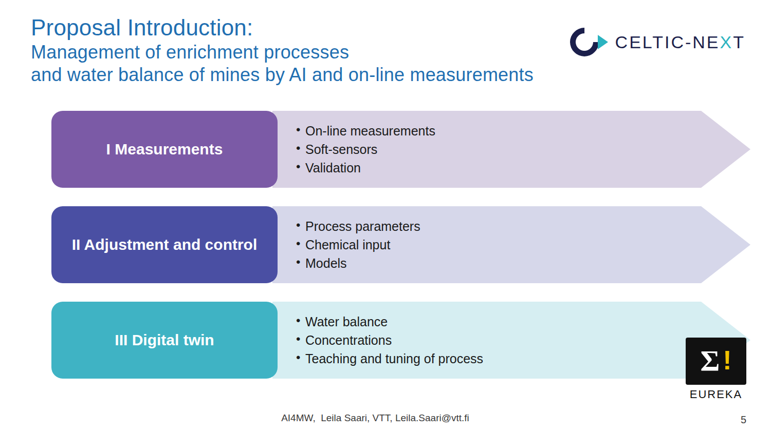Proposal Introduction: Management of enrichment processes and water balance of mines by AI and on-line measurements
CELTIC-NEXT
I Measurements
On-line measurements
Soft-sensors
Validation
II Adjustment and control
Process parameters
Chemical input
Models
III Digital twin
Water balance
Concentrations
Teaching and tuning of process
Σ!
EUREKA
AI4MW, Leila Saari, VTT, Leila.Saari@vtt.fi
5